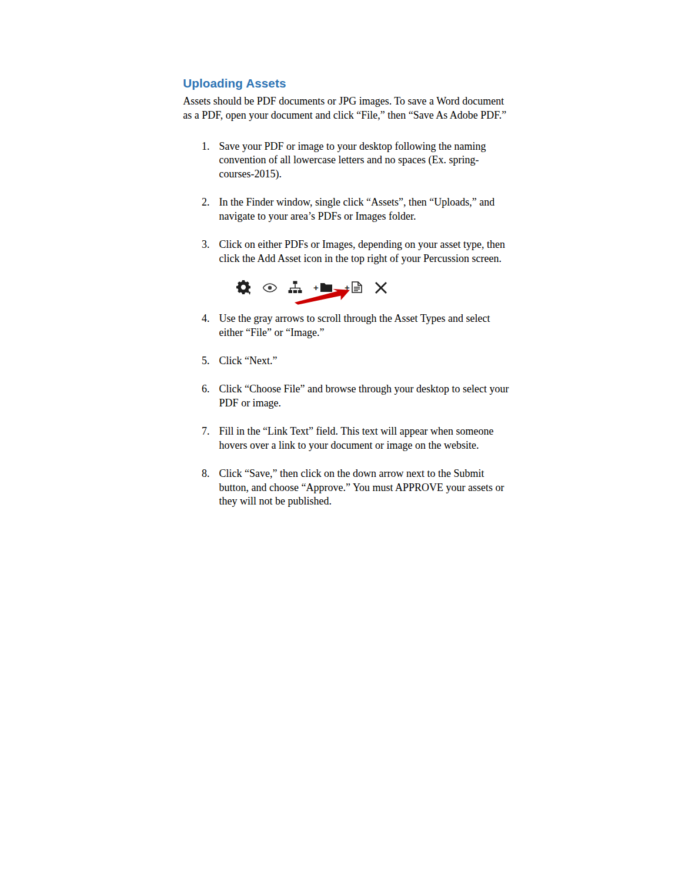Uploading Assets
Assets should be PDF documents or JPG images. To save a Word document as a PDF, open your document and click “File,” then “Save As Adobe PDF.”
Save your PDF or image to your desktop following the naming convention of all lowercase letters and no spaces (Ex. spring-courses-2015).
In the Finder window, single click “Assets”, then “Uploads,” and navigate to your area’s PDFs or Images folder.
Click on either PDFs or Images, depending on your asset type, then click the Add Asset icon in the top right of your Percussion screen.
+ +
Use the gray arrows to scroll through the Asset Types and select either “File” or “Image.”
Click “Next.”
Click “Choose File” and browse through your desktop to select your PDF or image.
Fill in the “Link Text” field. This text will appear when someone hovers over a link to your document or image on the website.
Click “Save,” then click on the down arrow next to the Submit button, and choose “Approve.” You must APPROVE your assets or they will not be published.